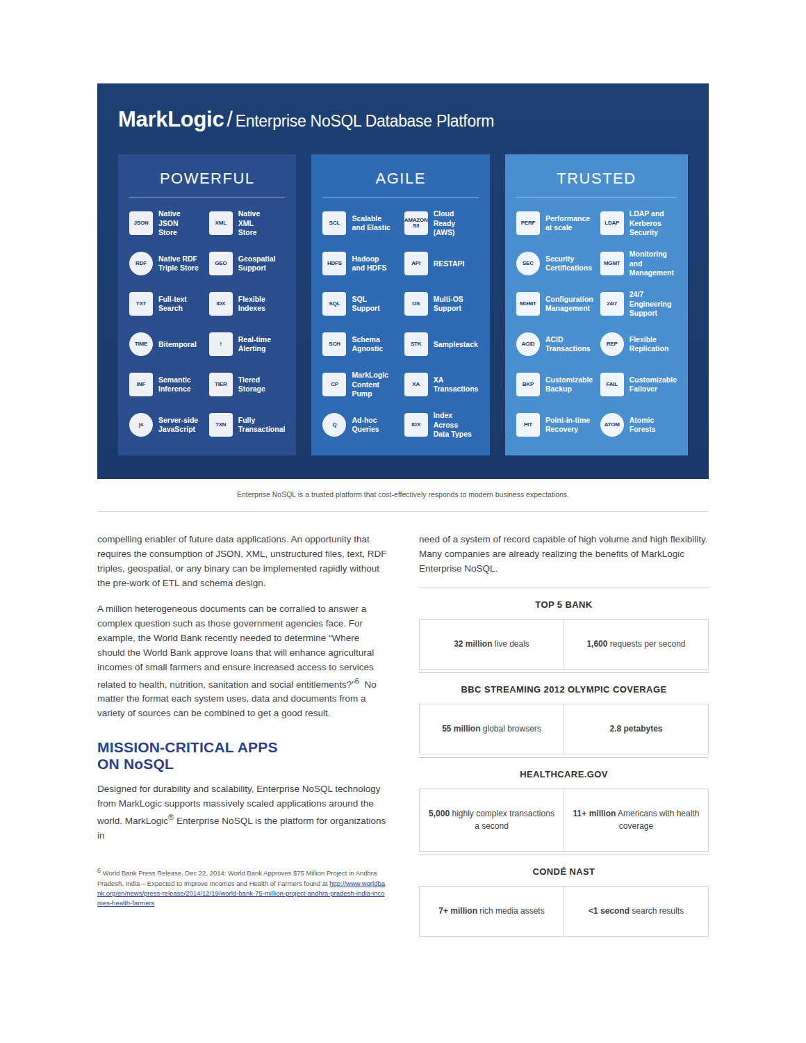MarkLogic/Enterprise NoSQL Database Platform
POWERFUL
JSON
Native
JSON
Store
XML
Native
XML
Store
RDF
Native RDF
Triple Store
GEO
Geospatial
Support
TXT
Full-text
Search
IDX
Flexible
Indexes
TIME
Bitemporal
!
Real-time
Alerting
INF
Semantic
Inference
TIER
Tiered
Storage
js
Server-side
JavaScript
TXN
Fully
Transactional
AGILE
SCL
Scalable
and Elastic
AMAZON S3
Cloud
Ready
(AWS)
HDFS
Hadoop
and HDFS
API
RESTAPI
SQL
SQL
Support
OS
Multi-OS
Support
SCH
Schema
Agnostic
STK
Samplestack
CP
MarkLogic
Content Pump
XA
XA
Transactions
Q
Ad-hoc
Queries
IDX
Index Across
Data Types
TRUSTED
PERF
Performance
at scale
LDAP
LDAP and
Kerberos
Security
SEC
Security
Certifications
MGMT
Monitoring and
Management
MGMT
Configuration
Management
24/7
24/7
Engineering
Support
ACID
ACID
Transactions
REP
Flexible
Replication
BKP
Customizable
Backup
FAIL
Customizable
Failover
PIT
Point-in-time
Recovery
ATOM
Atomic
Forests
Enterprise NoSQL is a trusted platform that cost-effectively responds to modern business expectations.
compelling enabler of future data applications. An opportunity that requires the consumption of JSON, XML, unstructured files, text, RDF triples, geospatial, or any binary can be implemented rapidly without the pre-work of ETL and schema design.
A million heterogeneous documents can be corralled to answer a complex question such as those government agencies face. For example, the World Bank recently needed to determine “Where should the World Bank approve loans that will enhance agricultural incomes of small farmers and ensure increased access to services related to health, nutrition, sanitation and social entitlements?”6 No matter the format each system uses, data and documents from a variety of sources can be combined to get a good result.
MISSION-CRITICAL APPS
ON NoSQL
Designed for durability and scalability, Enterprise NoSQL technology from MarkLogic supports massively scaled applications around the world. MarkLogic® Enterprise NoSQL is the platform for organizations in
6 World Bank Press Release, Dec 22, 2014: World Bank Approves $75 Million Project in Andhra Pradesh, India – Expected to Improve Incomes and Health of Farmers found at http://www.worldbank.org/en/news/press-release/2014/12/19/world-bank-75-million-project-andhra-pradesh-india-incomes-health-farmers
need of a system of record capable of high volume and high flexibility. Many companies are already realizing the benefits of MarkLogic Enterprise NoSQL.
TOP 5 BANK
32 million live deals
1,600 requests per second
BBC STREAMING 2012 OLYMPIC COVERAGE
55 million global browsers
2.8 petabytes
HEALTHCARE.GOV
5,000 highly complex transactions a second
11+ million Americans with health coverage
CONDÉ NAST
7+ million rich media assets
<1 second search results